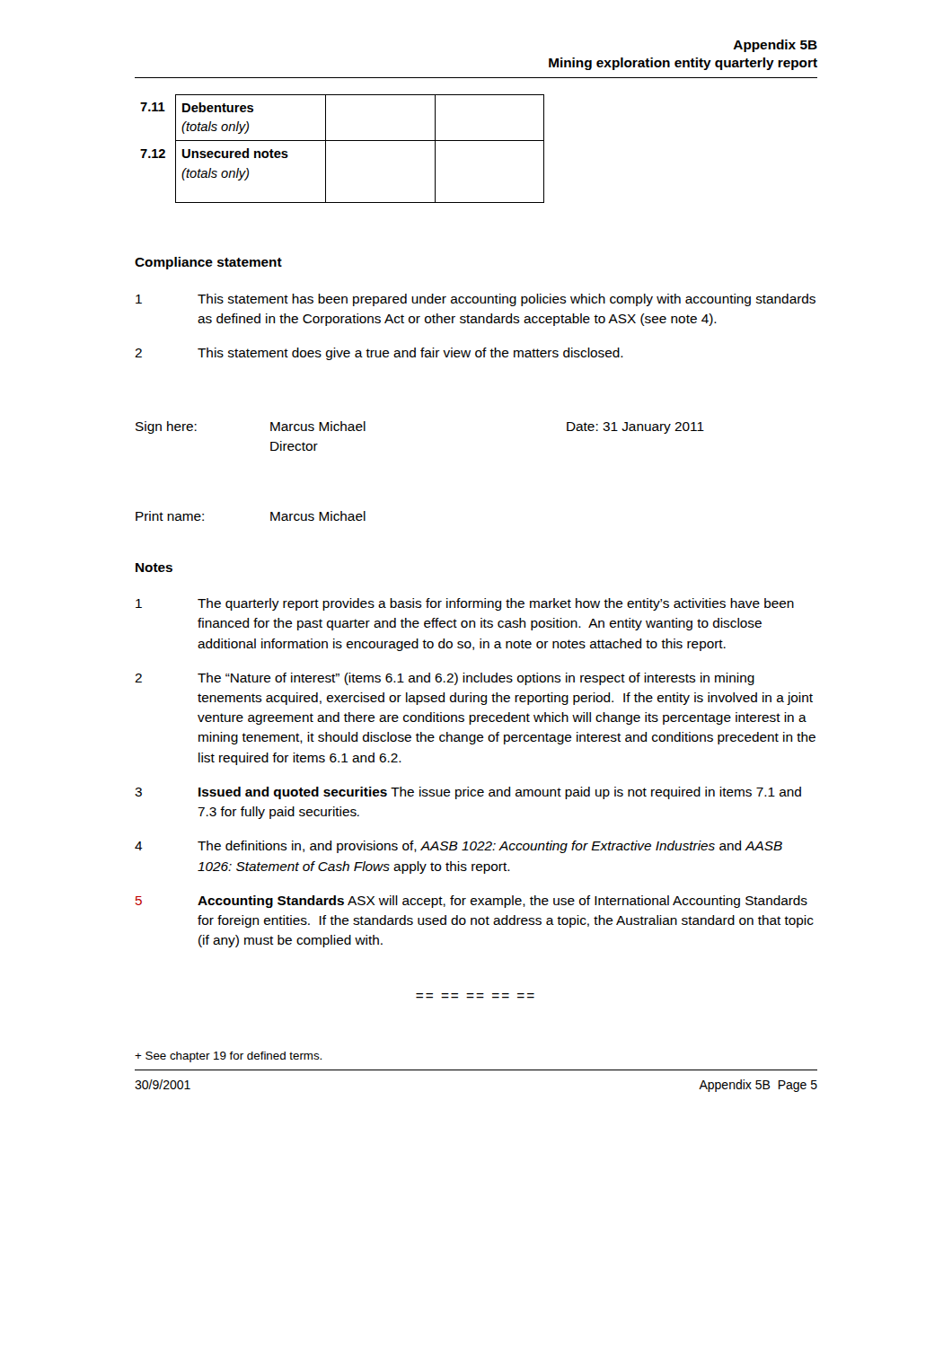Appendix 5B
Mining exploration entity quarterly report
| 7.11 | Debentures (totals only) | | | |
| 7.12 | Unsecured notes (totals only) | | | |
Compliance statement
1
This statement has been prepared under accounting policies which comply with accounting standards as defined in the Corporations Act or other standards acceptable to ASX (see note 4).
2
This statement does give a true and fair view of the matters disclosed.
Sign here:
Marcus Michael
Director
Date: 31 January 2011
Print name:
Marcus Michael
Notes
1
The quarterly report provides a basis for informing the market how the entity’s activities have been financed for the past quarter and the effect on its cash position. An entity wanting to disclose additional information is encouraged to do so, in a note or notes attached to this report.
2
The “Nature of interest” (items 6.1 and 6.2) includes options in respect of interests in mining tenements acquired, exercised or lapsed during the reporting period. If the entity is involved in a joint venture agreement and there are conditions precedent which will change its percentage interest in a mining tenement, it should disclose the change of percentage interest and conditions precedent in the list required for items 6.1 and 6.2.
3
Issued and quoted securities The issue price and amount paid up is not required in items 7.1 and 7.3 for fully paid securities.
4
The definitions in, and provisions of, AASB 1022: Accounting for Extractive Industries and AASB 1026: Statement of Cash Flows apply to this report.
5
Accounting Standards ASX will accept, for example, the use of International Accounting Standards for foreign entities. If the standards used do not address a topic, the Australian standard on that topic (if any) must be complied with.
== == == == ==
+ See chapter 19 for defined terms.
30/9/2001 Appendix 5B Page 5